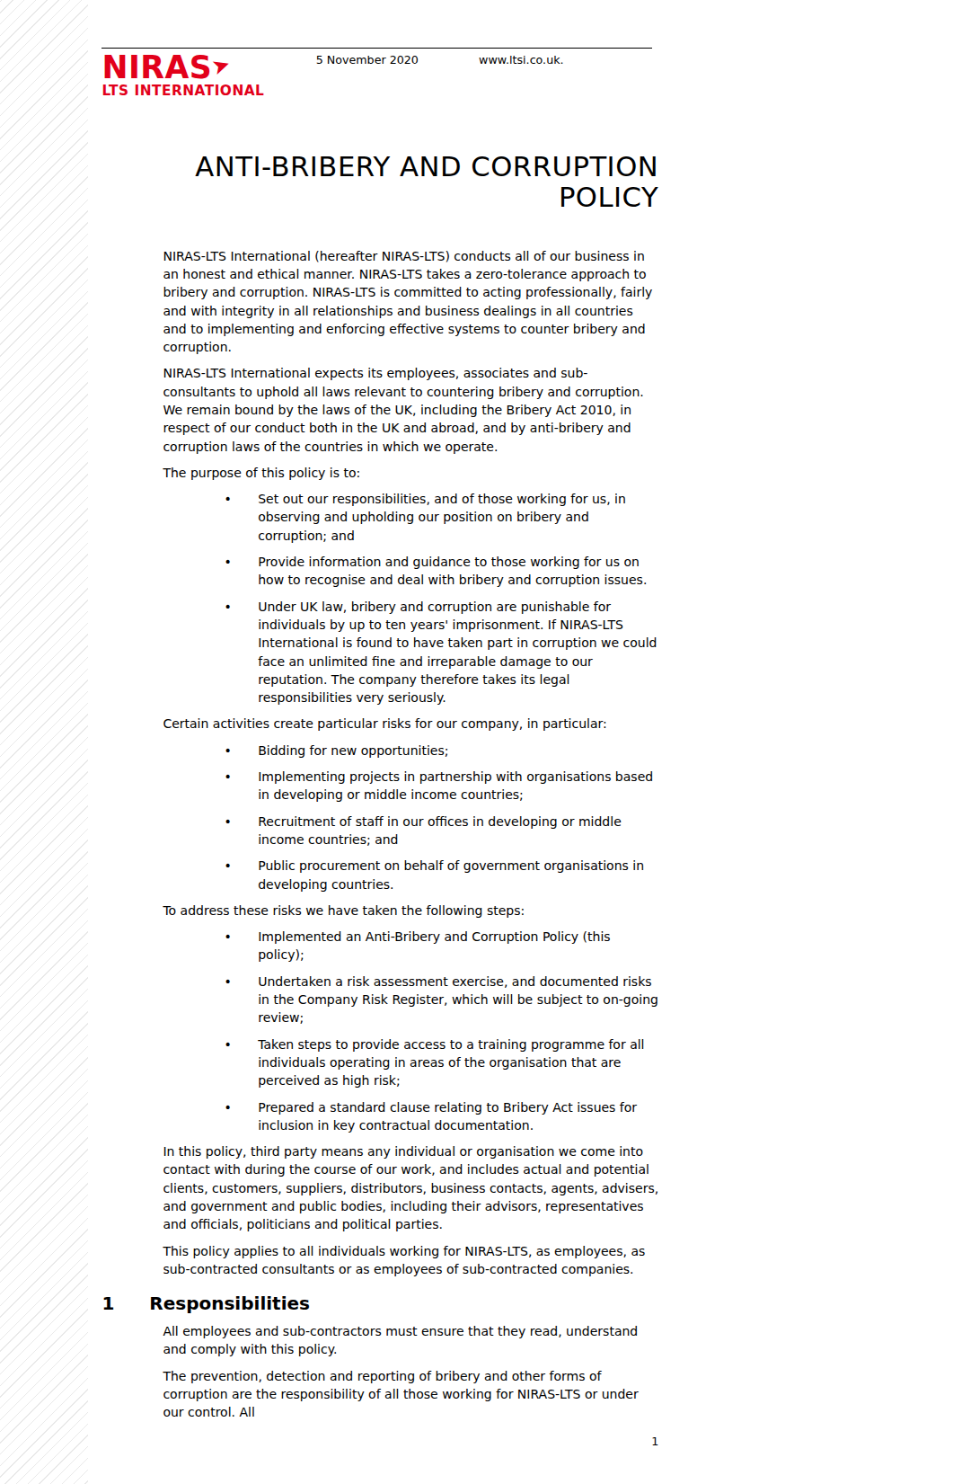NIRAS➤ LTS INTERNATIONAL
5 November 2020
www.ltsi.co.uk.
ANTI-BRIBERY AND CORRUPTION POLICY
NIRAS-LTS International (hereafter NIRAS-LTS) conducts all of our business in an honest and ethical manner. NIRAS-LTS takes a zero-tolerance approach to bribery and corruption. NIRAS-LTS is committed to acting professionally, fairly and with integrity in all relationships and business dealings in all countries and to implementing and enforcing effective systems to counter bribery and corruption.
NIRAS-LTS International expects its employees, associates and sub-consultants to uphold all laws relevant to countering bribery and corruption. We remain bound by the laws of the UK, including the Bribery Act 2010, in respect of our conduct both in the UK and abroad, and by anti-bribery and corruption laws of the countries in which we operate.
The purpose of this policy is to:
Set out our responsibilities, and of those working for us, in observing and upholding our position on bribery and corruption; and
Provide information and guidance to those working for us on how to recognise and deal with bribery and corruption issues.
Under UK law, bribery and corruption are punishable for individuals by up to ten years' imprisonment. If NIRAS-LTS International is found to have taken part in corruption we could face an unlimited fine and irreparable damage to our reputation. The company therefore takes its legal responsibilities very seriously.
Certain activities create particular risks for our company, in particular:
Bidding for new opportunities;
Implementing projects in partnership with organisations based in developing or middle income countries;
Recruitment of staff in our offices in developing or middle income countries; and
Public procurement on behalf of government organisations in developing countries.
To address these risks we have taken the following steps:
Implemented an Anti-Bribery and Corruption Policy (this policy);
Undertaken a risk assessment exercise, and documented risks in the Company Risk Register, which will be subject to on-going review;
Taken steps to provide access to a training programme for all individuals operating in areas of the organisation that are perceived as high risk;
Prepared a standard clause relating to Bribery Act issues for inclusion in key contractual documentation.
In this policy, third party means any individual or organisation we come into contact with during the course of our work, and includes actual and potential clients, customers, suppliers, distributors, business contacts, agents, advisers, and government and public bodies, including their advisors, representatives and officials, politicians and political parties.
This policy applies to all individuals working for NIRAS-LTS, as employees, as sub-contracted consultants or as employees of sub-contracted companies.
1 Responsibilities
All employees and sub-contractors must ensure that they read, understand and comply with this policy.
The prevention, detection and reporting of bribery and other forms of corruption are the responsibility of all those working for NIRAS-LTS or under our control. All
1